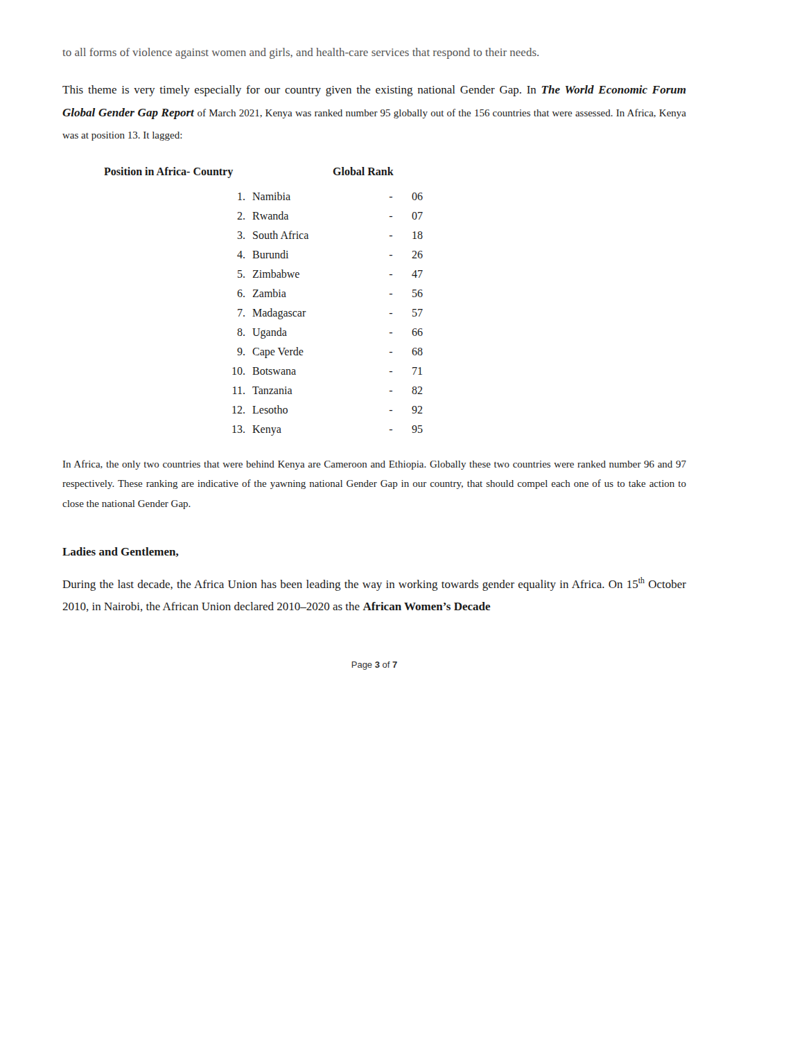to all forms of violence against women and girls, and health-care services that respond to their needs.
This theme is very timely especially for our country given the existing national Gender Gap. In The World Economic Forum Global Gender Gap Report of March 2021, Kenya was ranked number 95 globally out of the 156 countries that were assessed. In Africa, Kenya was at position 13. It lagged:
Position in Africa- Country Global Rank
Namibia-06
Rwanda-07
South Africa-18
Burundi-26
Zimbabwe-47
Zambia-56
Madagascar-57
Uganda-66
Cape Verde-68
Botswana-71
Tanzania-82
Lesotho-92
Kenya-95
In Africa, the only two countries that were behind Kenya are Cameroon and Ethiopia. Globally these two countries were ranked number 96 and 97 respectively. These ranking are indicative of the yawning national Gender Gap in our country, that should compel each one of us to take action to close the national Gender Gap.
Ladies and Gentlemen,
During the last decade, the Africa Union has been leading the way in working towards gender equality in Africa. On 15th October 2010, in Nairobi, the African Union declared 2010–2020 as the African Women’s Decade
Page 3 of 7